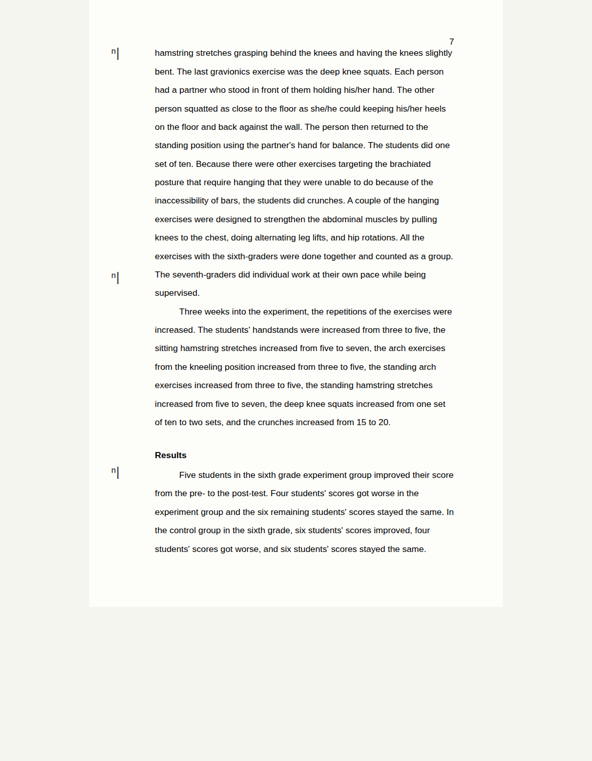7
ⁿ| ⁿ| ⁿ|
hamstring stretches grasping behind the knees and having the knees slightly bent. The last gravionics exercise was the deep knee squats. Each person had a partner who stood in front of them holding his/her hand. The other person squatted as close to the floor as she/he could keeping his/her heels on the floor and back against the wall. The person then returned to the standing position using the partner's hand for balance. The students did one set of ten. Because there were other exercises targeting the brachiated posture that require hanging that they were unable to do because of the inaccessibility of bars, the students did crunches. A couple of the hanging exercises were designed to strengthen the abdominal muscles by pulling knees to the chest, doing alternating leg lifts, and hip rotations. All the exercises with the sixth-graders were done together and counted as a group. The seventh-graders did individual work at their own pace while being supervised.
Three weeks into the experiment, the repetitions of the exercises were increased. The students' handstands were increased from three to five, the sitting hamstring stretches increased from five to seven, the arch exercises from the kneeling position increased from three to five, the standing arch exercises increased from three to five, the standing hamstring stretches increased from five to seven, the deep knee squats increased from one set of ten to two sets, and the crunches increased from 15 to 20.
Results
Five students in the sixth grade experiment group improved their score from the pre- to the post-test. Four students' scores got worse in the experiment group and the six remaining students' scores stayed the same. In the control group in the sixth grade, six students' scores improved, four students' scores got worse, and six students' scores stayed the same.